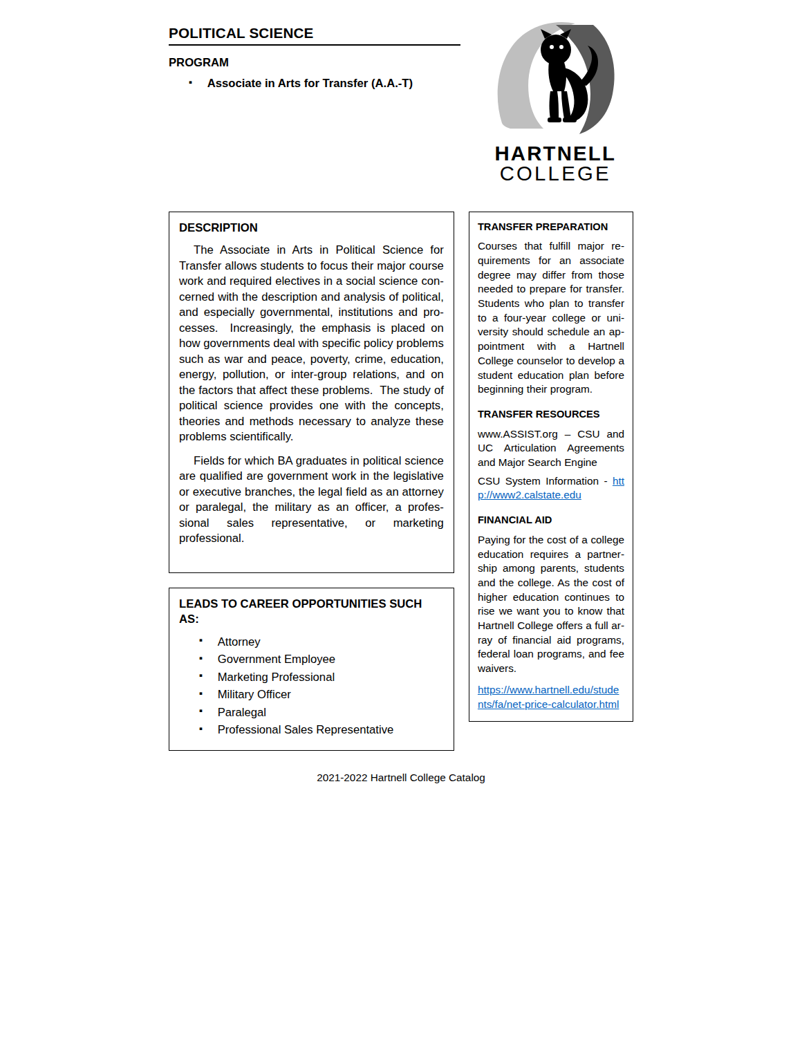Political Science
Program
Associate in Arts for Transfer (A.A.-T)
HARTNELL COLLEGE
Description
The Associate in Arts in Political Science for Transfer allows students to focus their major course work and required electives in a social science concerned with the description and analysis of political, and especially governmental, institutions and processes. Increasingly, the emphasis is placed on how governments deal with specific policy problems such as war and peace, poverty, crime, education, energy, pollution, or inter-group relations, and on the factors that affect these problems. The study of political science provides one with the concepts, theories and methods necessary to analyze these problems scientifically.
Fields for which BA graduates in political science are qualified are government work in the legislative or executive branches, the legal field as an attorney or paralegal, the military as an officer, a professional sales representative, or marketing professional.
Leads to Career Opportunities Such As:
Attorney
Government Employee
Marketing Professional
Military Officer
Paralegal
Professional Sales Representative
Transfer Preparation
Courses that fulfill major requirements for an associate degree may differ from those needed to prepare for transfer. Students who plan to transfer to a four-year college or university should schedule an appointment with a Hartnell College counselor to develop a student education plan before beginning their program.
Transfer Resources
www.ASSIST.org – CSU and UC Articulation Agreements and Major Search Engine
CSU System Information - http://www2.calstate.edu
Financial Aid
Paying for the cost of a college education requires a partnership among parents, students and the college. As the cost of higher education continues to rise we want you to know that Hartnell College offers a full array of financial aid programs, federal loan programs, and fee waivers.
https://www.hartnell.edu/students/fa/net-price-calculator.html
2021-2022 Hartnell College Catalog